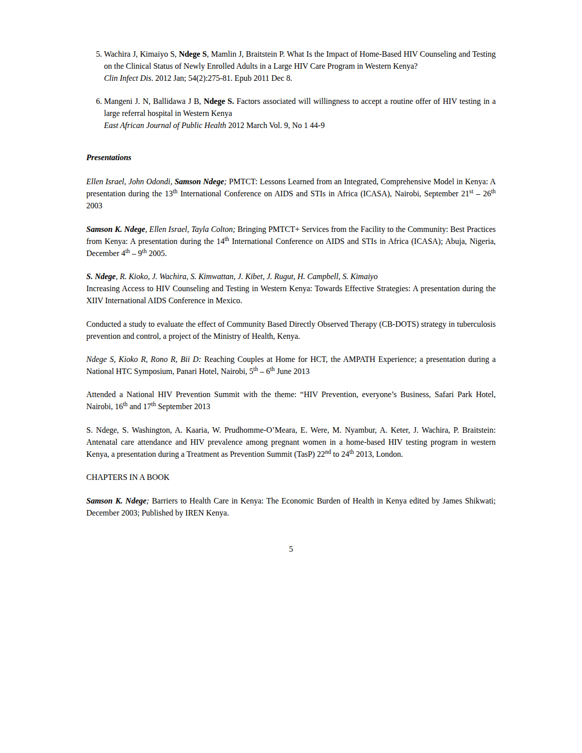Wachira J, Kimaiyo S, Ndege S, Mamlin J, Braitstein P. What Is the Impact of Home-Based HIV Counseling and Testing on the Clinical Status of Newly Enrolled Adults in a Large HIV Care Program in Western Kenya?
Clin Infect Dis. 2012 Jan; 54(2):275-81. Epub 2011 Dec 8.
Mangeni J. N, Ballidawa J B, Ndege S. Factors associated will willingness to accept a routine offer of HIV testing in a large referral hospital in Western Kenya
East African Journal of Public Health 2012 March Vol. 9, No 1 44-9
Presentations
Ellen Israel, John Odondi, Samson Ndege; PMTCT: Lessons Learned from an Integrated, Comprehensive Model in Kenya: A presentation during the 13th International Conference on AIDS and STIs in Africa (ICASA), Nairobi, September 21st – 26th 2003
Samson K. Ndege, Ellen Israel, Tayla Colton; Bringing PMTCT+ Services from the Facility to the Community: Best Practices from Kenya: A presentation during the 14th International Conference on AIDS and STIs in Africa (ICASA); Abuja, Nigeria, December 4th – 9th 2005.
S. Ndege, R. Kioko, J. Wachira, S. Kimwattan, J. Kibet, J. Rugut, H. Campbell, S. Kimaiyo
Increasing Access to HIV Counseling and Testing in Western Kenya: Towards Effective Strategies: A presentation during the XIIV International AIDS Conference in Mexico.
Conducted a study to evaluate the effect of Community Based Directly Observed Therapy (CB-DOTS) strategy in tuberculosis prevention and control, a project of the Ministry of Health, Kenya.
Ndege S, Kioko R, Rono R, Bii D: Reaching Couples at Home for HCT, the AMPATH Experience; a presentation during a National HTC Symposium, Panari Hotel, Nairobi, 5th – 6th June 2013
Attended a National HIV Prevention Summit with the theme: “HIV Prevention, everyone’s Business, Safari Park Hotel, Nairobi, 16th and 17th September 2013
S. Ndege, S. Washington, A. Kaaria, W. Prudhomme-O’Meara, E. Were, M. Nyambur, A. Keter, J. Wachira, P. Braitstein: Antenatal care attendance and HIV prevalence among pregnant women in a home-based HIV testing program in western Kenya, a presentation during a Treatment as Prevention Summit (TasP) 22nd to 24th 2013, London.
CHAPTERS IN A BOOK
Samson K. Ndege; Barriers to Health Care in Kenya: The Economic Burden of Health in Kenya edited by James Shikwati; December 2003; Published by IREN Kenya.
5